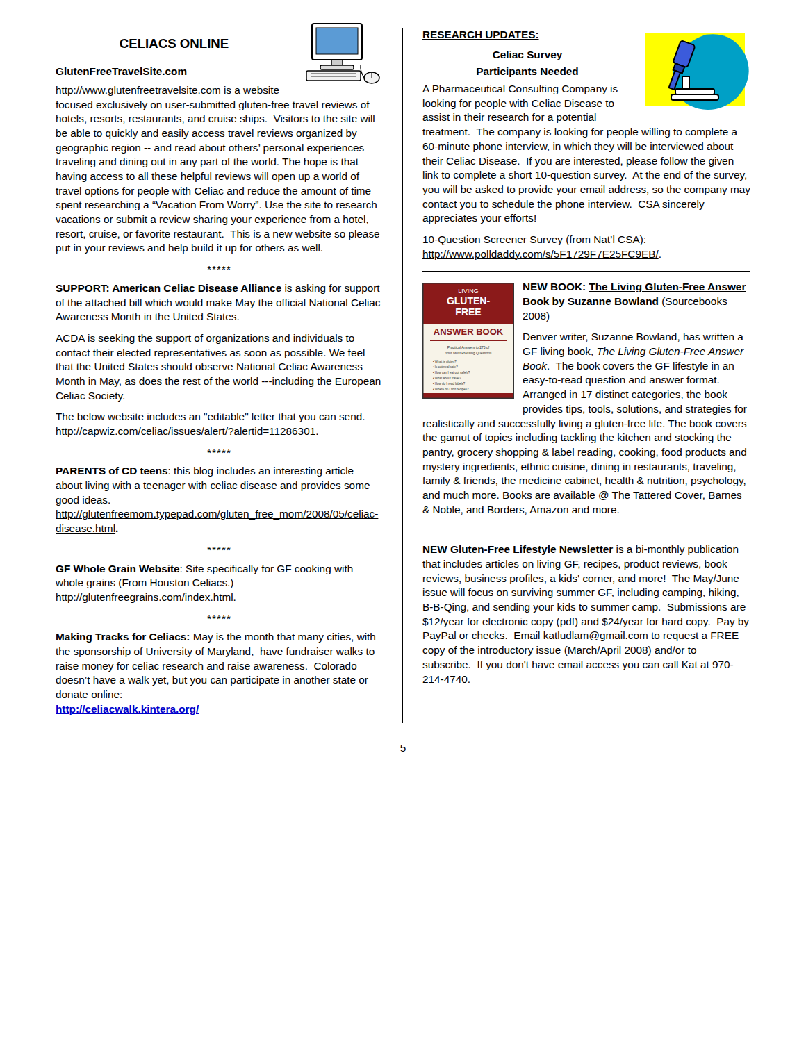CELIACS ONLINE
GlutenFreeTravelSite.com
http://www.glutenfreetravelsite.com is a website focused exclusively on user-submitted gluten-free travel reviews of hotels, resorts, restaurants, and cruise ships. Visitors to the site will be able to quickly and easily access travel reviews organized by geographic region -- and read about others’ personal experiences traveling and dining out in any part of the world. The hope is that having access to all these helpful reviews will open up a world of travel options for people with Celiac and reduce the amount of time spent researching a “Vacation From Worry”. Use the site to research vacations or submit a review sharing your experience from a hotel, resort, cruise, or favorite restaurant. This is a new website so please put in your reviews and help build it up for others as well.
*****
SUPPORT: American Celiac Disease Alliance is asking for support of the attached bill which would make May the official National Celiac Awareness Month in the United States.
ACDA is seeking the support of organizations and individuals to contact their elected representatives as soon as possible. We feel that the United States should observe National Celiac Awareness Month in May, as does the rest of the world ---including the European Celiac Society.
The below website includes an "editable" letter that you can send.
http://capwiz.com/celiac/issues/alert/?alertid=11286301.
*****
PARENTS of CD teens: this blog includes an interesting article about living with a teenager with celiac disease and provides some good ideas.
http://glutenfreemom.typepad.com/gluten_free_mom/2008/05/celiac-disease.html.
*****
GF Whole Grain Website: Site specifically for GF cooking with whole grains (From Houston Celiacs.)
http://glutenfreegrains.com/index.html.
*****
Making Tracks for Celiacs: May is the month that many cities, with the sponsorship of University of Maryland, have fundraiser walks to raise money for celiac research and raise awareness. Colorado doesn’t have a walk yet, but you can participate in another state or donate online:
http://celiacwalk.kintera.org/
RESEARCH UPDATES: Celiac Survey Participants Needed
A Pharmaceutical Consulting Company is looking for people with Celiac Disease to assist in their research for a potential treatment. The company is looking for people willing to complete a 60-minute phone interview, in which they will be interviewed about their Celiac Disease. If you are interested, please follow the given link to complete a short 10-question survey. At the end of the survey, you will be asked to provide your email address, so the company may contact you to schedule the phone interview. CSA sincerely appreciates your efforts!
10-Question Screener Survey (from Nat’l CSA):
http://www.polldaddy.com/s/5F1729F7E25FC9EB/.
LIVING GLUTEN- FREE ANSWER BOOK Practical Answers to 275 of Your Most Pressing Questions • What is gluten? • Is oatmeal safe? • How can I eat out safely? • What about travel? • How do I read labels? • Where do I find recipes?
NEW BOOK: The Living Gluten-Free Answer Book by Suzanne Bowland (Sourcebooks 2008)
Denver writer, Suzanne Bowland, has written a GF living book, The Living Gluten-Free Answer Book. The book covers the GF lifestyle in an easy-to-read question and answer format. Arranged in 17 distinct categories, the book provides tips, tools, solutions, and strategies for realistically and successfully living a gluten-free life. The book covers the gamut of topics including tackling the kitchen and stocking the pantry, grocery shopping & label reading, cooking, food products and mystery ingredients, ethnic cuisine, dining in restaurants, traveling, family & friends, the medicine cabinet, health & nutrition, psychology, and much more. Books are available @ The Tattered Cover, Barnes & Noble, and Borders, Amazon and more.
NEW Gluten-Free Lifestyle Newsletter is a bi-monthly publication that includes articles on living GF, recipes, product reviews, book reviews, business profiles, a kids' corner, and more! The May/June issue will focus on surviving summer GF, including camping, hiking, B-B-Qing, and sending your kids to summer camp. Submissions are $12/year for electronic copy (pdf) and $24/year for hard copy. Pay by PayPal or checks. Email katludlam@gmail.com to request a FREE copy of the introductory issue (March/April 2008) and/or to subscribe. If you don't have email access you can call Kat at 970-214-4740.
5